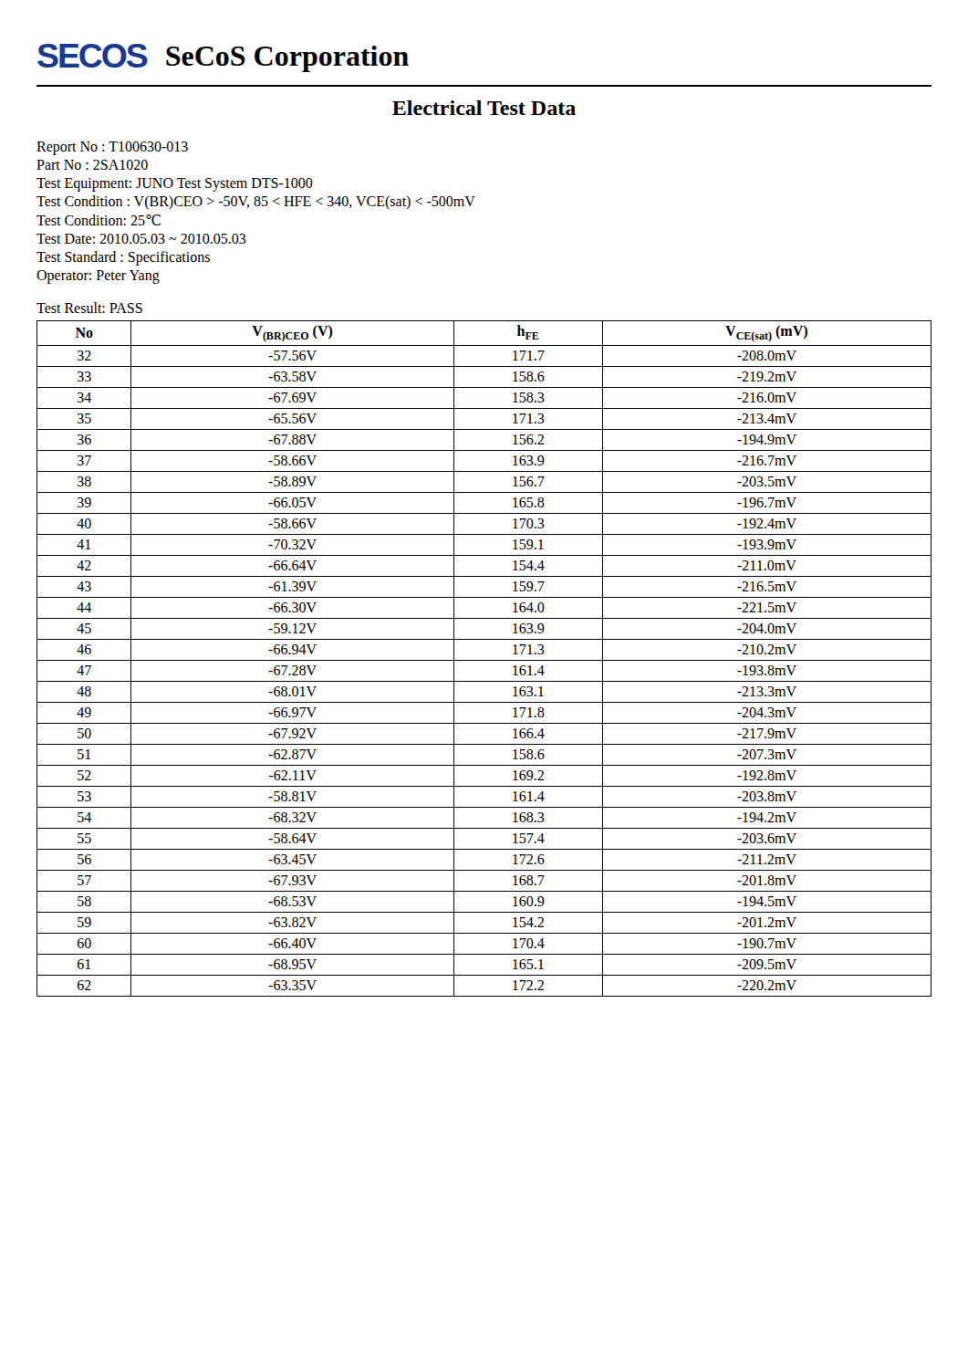SECOS
SeCoS Corporation
Electrical Test Data
Report No : T100630-013
Part No : 2SA1020
Test Equipment: JUNO Test System DTS-1000
Test Condition : V(BR)CEO > -50V, 85 < HFE < 340, VCE(sat) < -500mV
Test Condition: 25℃
Test Date: 2010.05.03 ~ 2010.05.03
Test Standard : Specifications
Operator: Peter Yang
Test Result: PASS
| No | V (BR)CEO (V) | h FE | V CE(sat) (mV) |
| --- | --- | --- | --- |
| 32 | -57.56V | 171.7 | -208.0mV |
| 33 | -63.58V | 158.6 | -219.2mV |
| 34 | -67.69V | 158.3 | -216.0mV |
| 35 | -65.56V | 171.3 | -213.4mV |
| 36 | -67.88V | 156.2 | -194.9mV |
| 37 | -58.66V | 163.9 | -216.7mV |
| 38 | -58.89V | 156.7 | -203.5mV |
| 39 | -66.05V | 165.8 | -196.7mV |
| 40 | -58.66V | 170.3 | -192.4mV |
| 41 | -70.32V | 159.1 | -193.9mV |
| 42 | -66.64V | 154.4 | -211.0mV |
| 43 | -61.39V | 159.7 | -216.5mV |
| 44 | -66.30V | 164.0 | -221.5mV |
| 45 | -59.12V | 163.9 | -204.0mV |
| 46 | -66.94V | 171.3 | -210.2mV |
| 47 | -67.28V | 161.4 | -193.8mV |
| 48 | -68.01V | 163.1 | -213.3mV |
| 49 | -66.97V | 171.8 | -204.3mV |
| 50 | -67.92V | 166.4 | -217.9mV |
| 51 | -62.87V | 158.6 | -207.3mV |
| 52 | -62.11V | 169.2 | -192.8mV |
| 53 | -58.81V | 161.4 | -203.8mV |
| 54 | -68.32V | 168.3 | -194.2mV |
| 55 | -58.64V | 157.4 | -203.6mV |
| 56 | -63.45V | 172.6 | -211.2mV |
| 57 | -67.93V | 168.7 | -201.8mV |
| 58 | -68.53V | 160.9 | -194.5mV |
| 59 | -63.82V | 154.2 | -201.2mV |
| 60 | -66.40V | 170.4 | -190.7mV |
| 61 | -68.95V | 165.1 | -209.5mV |
| 62 | -63.35V | 172.2 | -220.2mV |